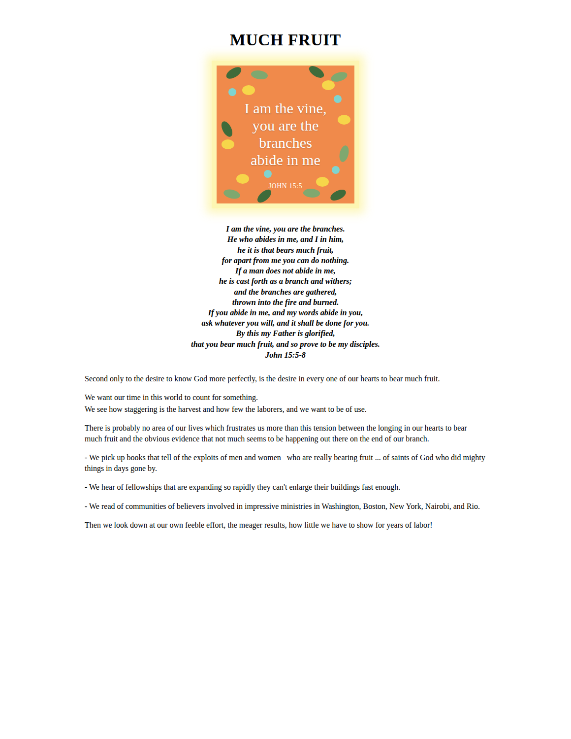MUCH FRUIT
I am the vine,
you are the
branches
abide in me JOHN 15:5
I am the vine, you are the branches.
He who abides in me, and I in him,
he it is that bears much fruit,
for apart from me you can do nothing.
If a man does not abide in me,
he is cast forth as a branch and withers;
and the branches are gathered,
thrown into the fire and burned.
If you abide in me, and my words abide in you,
ask whatever you will, and it shall be done for you.
By this my Father is glorified,
that you bear much fruit, and so prove to be my disciples.
John 15:5-8
Second only to the desire to know God more perfectly, is the desire in every one of our hearts to bear much fruit.
We want our time in this world to count for something.
We see how staggering is the harvest and how few the laborers, and we want to be of use.
There is probably no area of our lives which frustrates us more than this tension between the longing in our hearts to bear much fruit and the obvious evidence that not much seems to be happening out there on the end of our branch.
- We pick up books that tell of the exploits of men and women who are really bearing fruit ... of saints of God who did mighty things in days gone by.
- We hear of fellowships that are expanding so rapidly they can't enlarge their buildings fast enough.
- We read of communities of believers involved in impressive ministries in Washington, Boston, New York, Nairobi, and Rio.
Then we look down at our own feeble effort, the meager results, how little we have to show for years of labor!